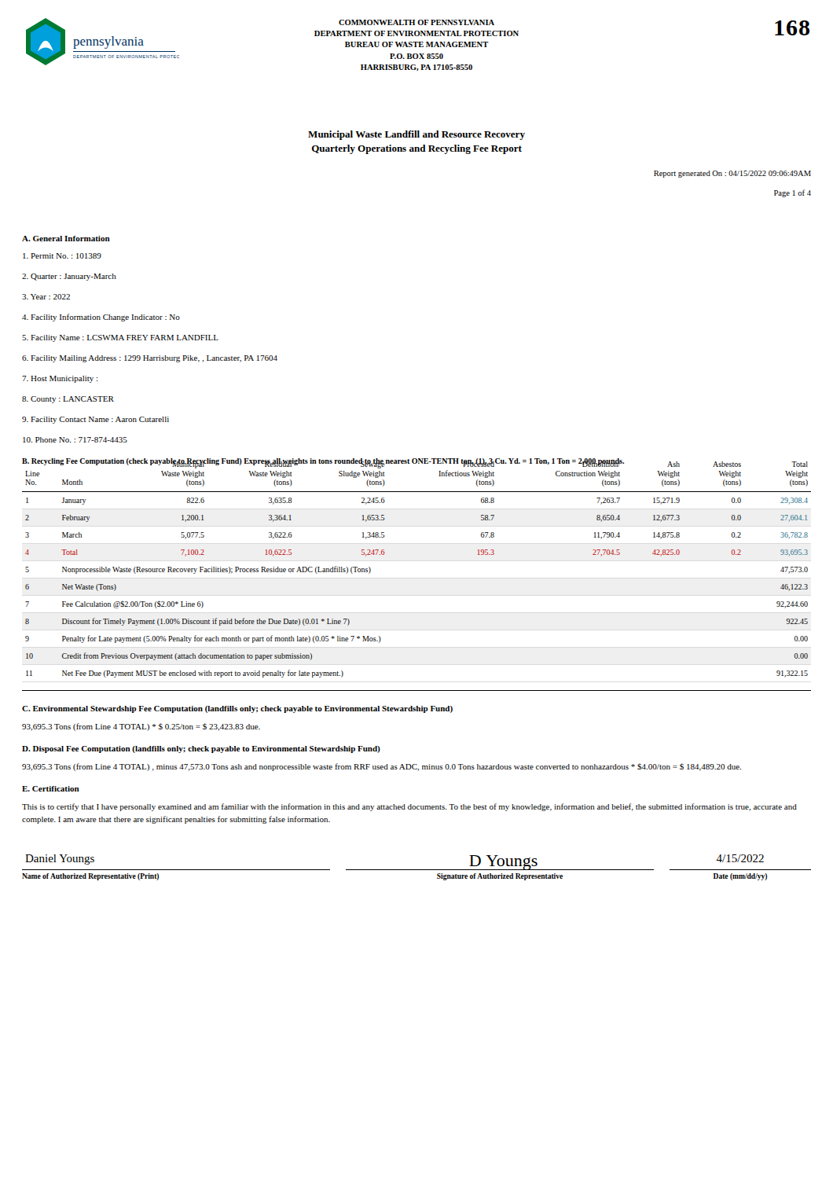168
COMMONWEALTH OF PENNSYLVANIA
DEPARTMENT OF ENVIRONMENTAL PROTECTION
BUREAU OF WASTE MANAGEMENT
P.O. BOX 8550
HARRISBURG, PA 17105-8550
Municipal Waste Landfill and Resource Recovery
Quarterly Operations and Recycling Fee Report
Report generated On : 04/15/2022 09:06:49AM
Page 1 of 4
A. General Information
1. Permit No. : 101389
2. Quarter : January-March
3. Year : 2022
4. Facility Information Change Indicator : No
5. Facility Name : LCSWMA FREY FARM LANDFILL
6. Facility Mailing Address : 1299 Harrisburg Pike, , Lancaster, PA 17604
7. Host Municipality :
8. County : LANCASTER
9. Facility Contact Name : Aaron Cutarelli
10. Phone No. : 717-874-4435
B. Recycling Fee Computation (check payable to Recycling Fund) Express all weights in tons rounded to the nearest ONE-TENTH ton, (1), 3 Cu. Yd. = 1 Ton, 1 Ton = 2,000 pounds.
| Line No. | Month | Municipal Waste Weight (tons) | Residual Waste Weight (tons) | Sewage Sludge Weight (tons) | Processed Infectious Weight (tons) | Demolition/ Construction Weight (tons) | Ash Weight (tons) | Asbestos Weight (tons) | Total Weight (tons) |
| --- | --- | --- | --- | --- | --- | --- | --- | --- | --- |
| 1 | January | 822.6 | 3,635.8 | 2,245.6 | 68.8 | 7,263.7 | 15,271.9 | 0.0 | 29,308.4 |
| 2 | February | 1,200.1 | 3,364.1 | 1,653.5 | 58.7 | 8,650.4 | 12,677.3 | 0.0 | 27,604.1 |
| 3 | March | 5,077.5 | 3,622.6 | 1,348.5 | 67.8 | 11,790.4 | 14,875.8 | 0.2 | 36,782.8 |
| 4 | Total | 7,100.2 | 10,622.5 | 5,247.6 | 195.3 | 27,704.5 | 42,825.0 | 0.2 | 93,695.3 |
| 5 | Nonprocessible Waste (Resource Recovery Facilities); Process Residue or ADC (Landfills) (Tons) | 47,573.0 |
| 6 | Net Waste (Tons) | 46,122.3 |
| 7 | Fee Calculation @$2.00/Ton ($2.00* Line 6) | 92,244.60 |
| 8 | Discount for Timely Payment (1.00% Discount if paid before the Due Date) (0.01 * Line 7) | 922.45 |
| 9 | Penalty for Late payment (5.00% Penalty for each month or part of month late) (0.05 * line 7 * Mos.) | 0.00 |
| 10 | Credit from Previous Overpayment (attach documentation to paper submission) | 0.00 |
| 11 | Net Fee Due (Payment MUST be enclosed with report to avoid penalty for late payment.) | 91,322.15 |
C. Environmental Stewardship Fee Computation (landfills only; check payable to Environmental Stewardship Fund)
93,695.3 Tons (from Line 4 TOTAL) * $ 0.25/ton = $ 23,423.83 due.
D. Disposal Fee Computation (landfills only; check payable to Environmental Stewardship Fund)
93,695.3 Tons (from Line 4 TOTAL) , minus 47,573.0 Tons ash and nonprocessible waste from RRF used as ADC, minus 0.0 Tons hazardous waste converted to nonhazardous * $4.00/ton = $ 184,489.20 due.
E. Certification
This is to certify that I have personally examined and am familiar with the information in this and any attached documents. To the best of my knowledge, information and belief, the submitted information is true, accurate and complete. I am aware that there are significant penalties for submitting false information.
Daniel Youngs
Name of Authorized Representative (Print)
D Youngs
Signature of Authorized Representative
4/15/2022
Date (mm/dd/yy)